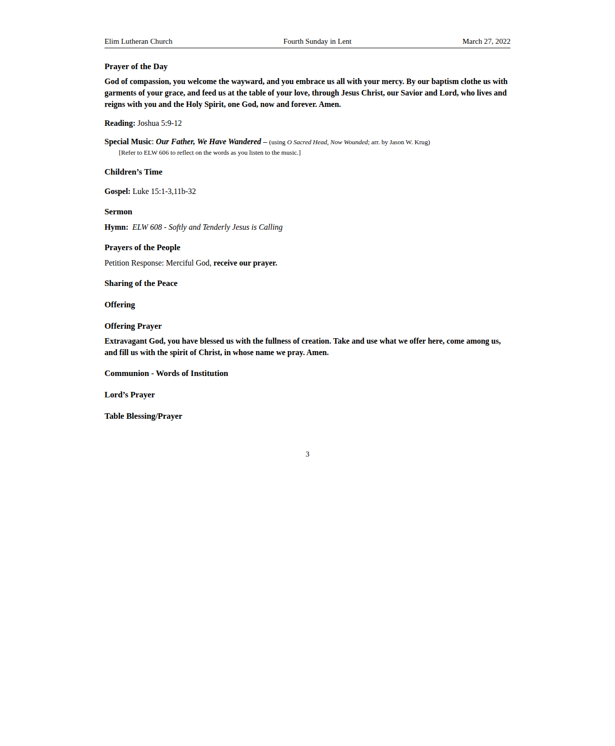Elim Lutheran Church Fourth Sunday in Lent March 27, 2022
Prayer of the Day
God of compassion, you welcome the wayward, and you embrace us all with your mercy. By our baptism clothe us with garments of your grace, and feed us at the table of your love, through Jesus Christ, our Savior and Lord, who lives and reigns with you and the Holy Spirit, one God, now and forever. Amen.
Reading: Joshua 5:9-12
Special Music: Our Father, We Have Wandered – (using O Sacred Head, Now Wounded; arr. by Jason W. Krug) [Refer to ELW 606 to reflect on the words as you listen to the music.]
Children’s Time
Gospel: Luke 15:1-3,11b-32
Sermon
Hymn: ELW 608 - Softly and Tenderly Jesus is Calling
Prayers of the People
Petition Response: Merciful God, receive our prayer.
Sharing of the Peace
Offering
Offering Prayer
Extravagant God, you have blessed us with the fullness of creation. Take and use what we offer here, come among us, and fill us with the spirit of Christ, in whose name we pray. Amen.
Communion - Words of Institution
Lord’s Prayer
Table Blessing/Prayer
3